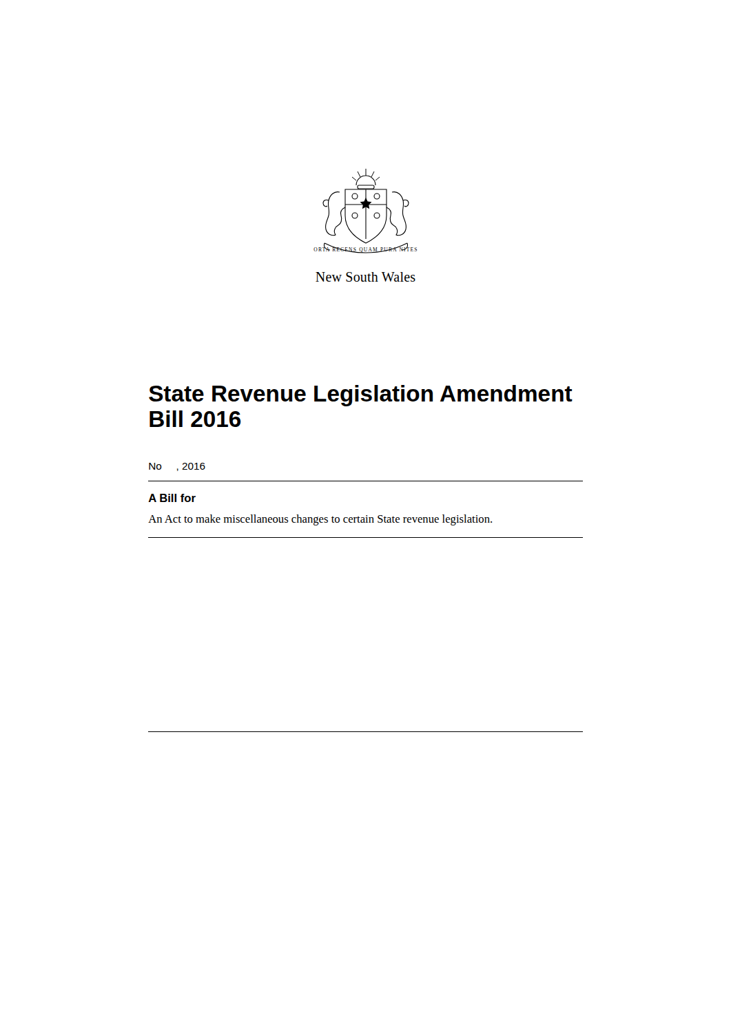ORTA RECENS QUAM PURA NITES
New South Wales
State Revenue Legislation Amendment Bill 2016
No, 2016
A Bill for
An Act to make miscellaneous changes to certain State revenue legislation.